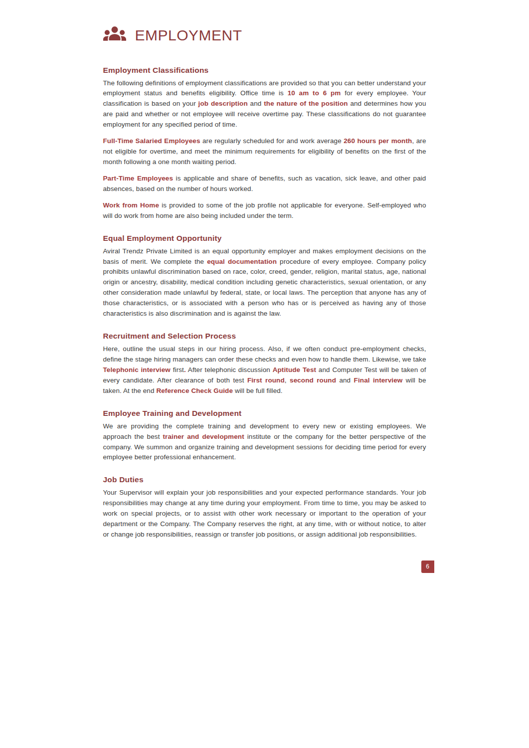EMPLOYMENT
Employment Classifications
The following definitions of employment classifications are provided so that you can better understand your employment status and benefits eligibility. Office time is 10 am to 6 pm for every employee. Your classification is based on your job description and the nature of the position and determines how you are paid and whether or not employee will receive overtime pay. These classifications do not guarantee employment for any specified period of time.
Full-Time Salaried Employees are regularly scheduled for and work average 260 hours per month, are not eligible for overtime, and meet the minimum requirements for eligibility of benefits on the first of the month following a one month waiting period.
Part-Time Employees is applicable and share of benefits, such as vacation, sick leave, and other paid absences, based on the number of hours worked.
Work from Home is provided to some of the job profile not applicable for everyone. Self-employed who will do work from home are also being included under the term.
Equal Employment Opportunity
Aviral Trendz Private Limited is an equal opportunity employer and makes employment decisions on the basis of merit. We complete the equal documentation procedure of every employee. Company policy prohibits unlawful discrimination based on race, color, creed, gender, religion, marital status, age, national origin or ancestry, disability, medical condition including genetic characteristics, sexual orientation, or any other consideration made unlawful by federal, state, or local laws. The perception that anyone has any of those characteristics, or is associated with a person who has or is perceived as having any of those characteristics is also discrimination and is against the law.
Recruitment and Selection Process
Here, outline the usual steps in our hiring process. Also, if we often conduct pre-employment checks, define the stage hiring managers can order these checks and even how to handle them. Likewise, we take Telephonic interview first. After telephonic discussion Aptitude Test and Computer Test will be taken of every candidate. After clearance of both test First round, second round and Final interview will be taken. At the end Reference Check Guide will be full filled.
Employee Training and Development
We are providing the complete training and development to every new or existing employees. We approach the best trainer and development institute or the company for the better perspective of the company. We summon and organize training and development sessions for deciding time period for every employee better professional enhancement.
Job Duties
Your Supervisor will explain your job responsibilities and your expected performance standards. Your job responsibilities may change at any time during your employment. From time to time, you may be asked to work on special projects, or to assist with other work necessary or important to the operation of your department or the Company. The Company reserves the right, at any time, with or without notice, to alter or change job responsibilities, reassign or transfer job positions, or assign additional job responsibilities.
6